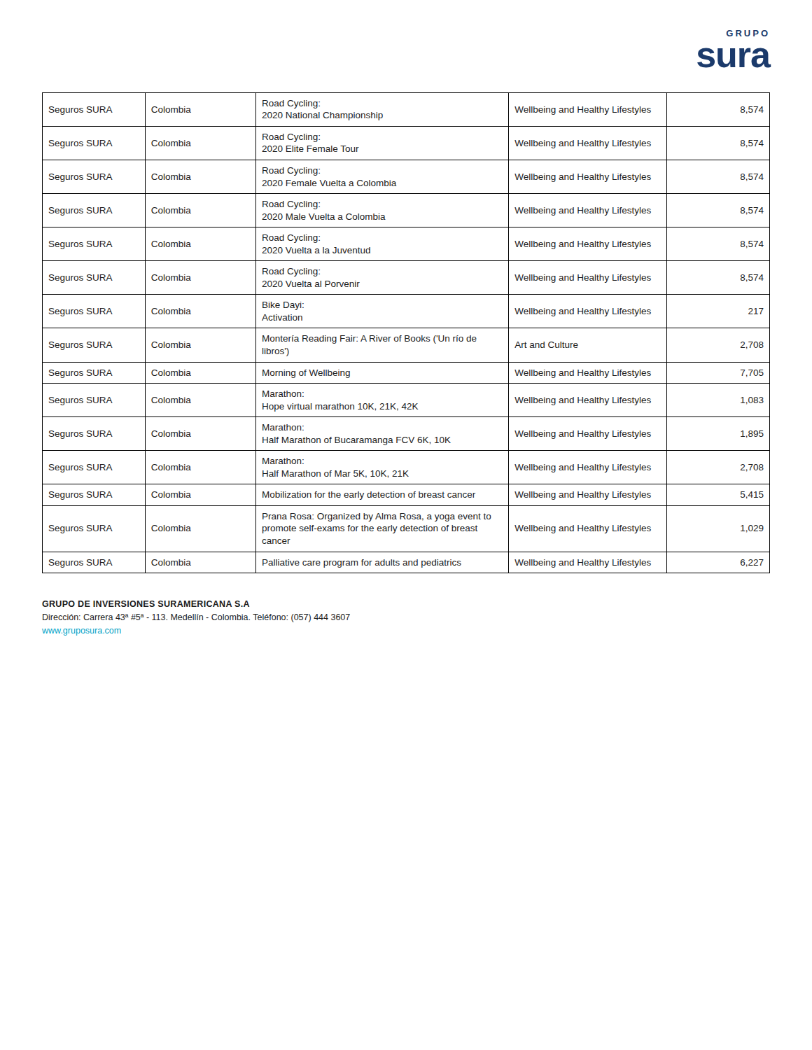GRUPO
sura
| Seguros SURA | Colombia | Road Cycling: 2020 National Championship | Wellbeing and Healthy Lifestyles | 8,574 |
| Seguros SURA | Colombia | Road Cycling: 2020 Elite Female Tour | Wellbeing and Healthy Lifestyles | 8,574 |
| Seguros SURA | Colombia | Road Cycling: 2020 Female Vuelta a Colombia | Wellbeing and Healthy Lifestyles | 8,574 |
| Seguros SURA | Colombia | Road Cycling: 2020 Male Vuelta a Colombia | Wellbeing and Healthy Lifestyles | 8,574 |
| Seguros SURA | Colombia | Road Cycling: 2020 Vuelta a la Juventud | Wellbeing and Healthy Lifestyles | 8,574 |
| Seguros SURA | Colombia | Road Cycling: 2020 Vuelta al Porvenir | Wellbeing and Healthy Lifestyles | 8,574 |
| Seguros SURA | Colombia | Bike Dayi: Activation | Wellbeing and Healthy Lifestyles | 217 |
| Seguros SURA | Colombia | Montería Reading Fair: A River of Books ('Un río de libros') | Art and Culture | 2,708 |
| Seguros SURA | Colombia | Morning of Wellbeing | Wellbeing and Healthy Lifestyles | 7,705 |
| Seguros SURA | Colombia | Marathon: Hope virtual marathon 10K, 21K, 42K | Wellbeing and Healthy Lifestyles | 1,083 |
| Seguros SURA | Colombia | Marathon: Half Marathon of Bucaramanga FCV 6K, 10K | Wellbeing and Healthy Lifestyles | 1,895 |
| Seguros SURA | Colombia | Marathon: Half Marathon of Mar 5K, 10K, 21K | Wellbeing and Healthy Lifestyles | 2,708 |
| Seguros SURA | Colombia | Mobilization for the early detection of breast cancer | Wellbeing and Healthy Lifestyles | 5,415 |
| Seguros SURA | Colombia | Prana Rosa: Organized by Alma Rosa, a yoga event to promote self-exams for the early detection of breast cancer | Wellbeing and Healthy Lifestyles | 1,029 |
| Seguros SURA | Colombia | Palliative care program for adults and pediatrics | Wellbeing and Healthy Lifestyles | 6,227 |
GRUPO DE INVERSIONES SURAMERICANA S.A
Dirección: Carrera 43ª #5ª - 113. Medellín - Colombia. Teléfono: (057) 444 3607
www.gruposura.com